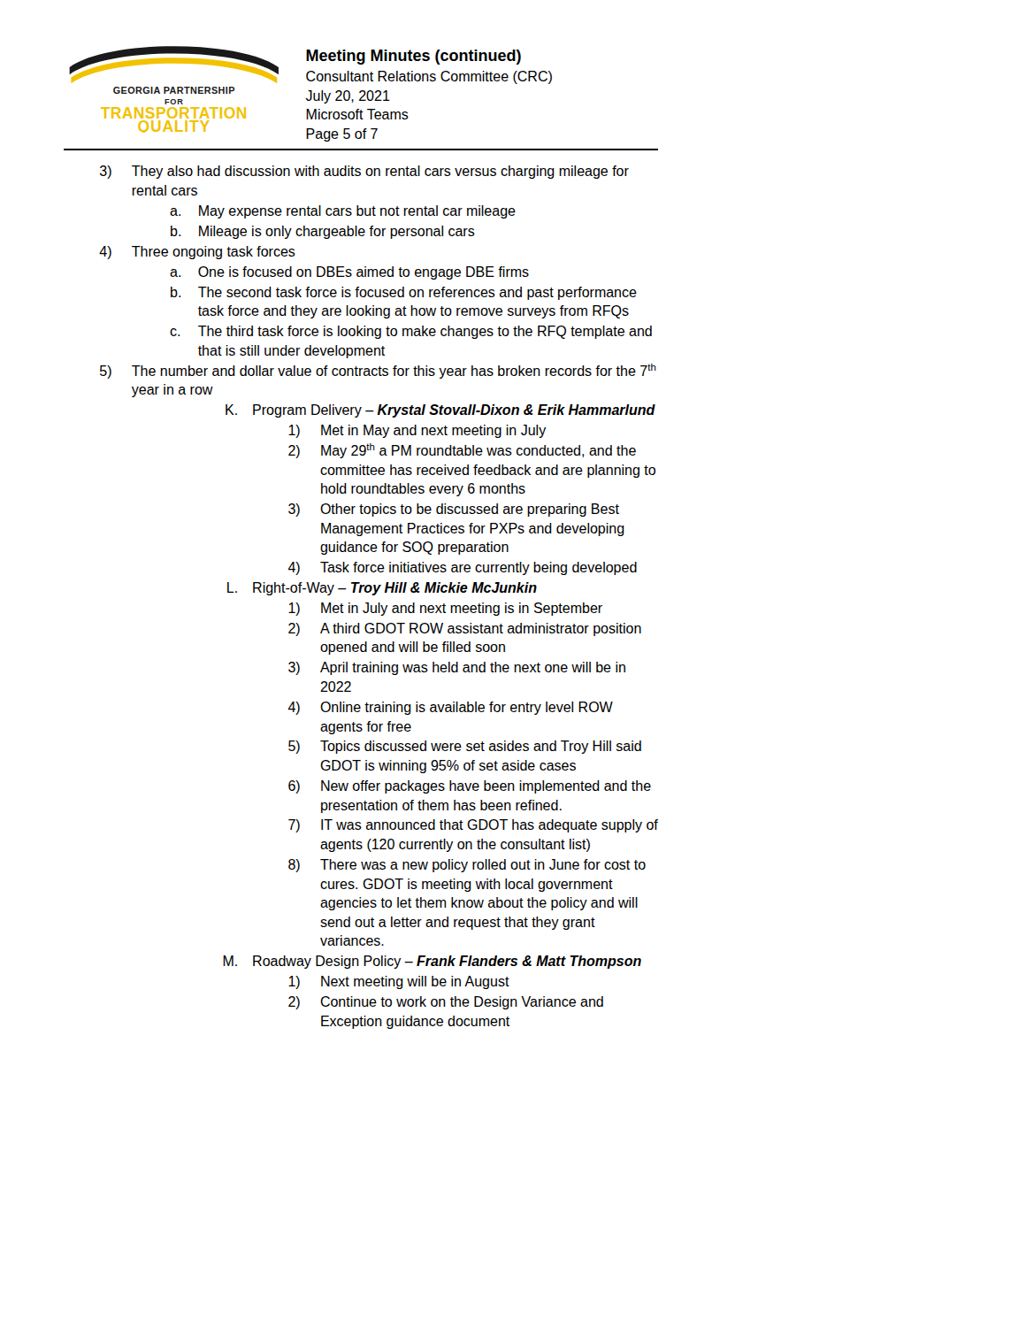GEORGIA PARTNERSHIP FOR TRANSPORTATION QUALITY
Meeting Minutes (continued)
Consultant Relations Committee (CRC)
July 20, 2021
Microsoft Teams
Page 5 of 7
They also had discussion with audits on rental cars versus charging mileage for rental cars
May expense rental cars but not rental car mileage
Mileage is only chargeable for personal cars
Three ongoing task forces
One is focused on DBEs aimed to engage DBE firms
The second task force is focused on references and past performance task force and they are looking at how to remove surveys from RFQs
The third task force is looking to make changes to the RFQ template and that is still under development
The number and dollar value of contracts for this year has broken records for the 7th year in a row
Program Delivery – Krystal Stovall-Dixon & Erik Hammarlund
Met in May and next meeting in July
May 29th a PM roundtable was conducted, and the committee has received feedback and are planning to hold roundtables every 6 months
Other topics to be discussed are preparing Best Management Practices for PXPs and developing guidance for SOQ preparation
Task force initiatives are currently being developed
Right-of-Way – Troy Hill & Mickie McJunkin
Met in July and next meeting is in September
A third GDOT ROW assistant administrator position opened and will be filled soon
April training was held and the next one will be in 2022
Online training is available for entry level ROW agents for free
Topics discussed were set asides and Troy Hill said GDOT is winning 95% of set aside cases
New offer packages have been implemented and the presentation of them has been refined.
IT was announced that GDOT has adequate supply of agents (120 currently on the consultant list)
There was a new policy rolled out in June for cost to cures. GDOT is meeting with local government agencies to let them know about the policy and will send out a letter and request that they grant variances.
Roadway Design Policy – Frank Flanders & Matt Thompson
Next meeting will be in August
Continue to work on the Design Variance and Exception guidance document